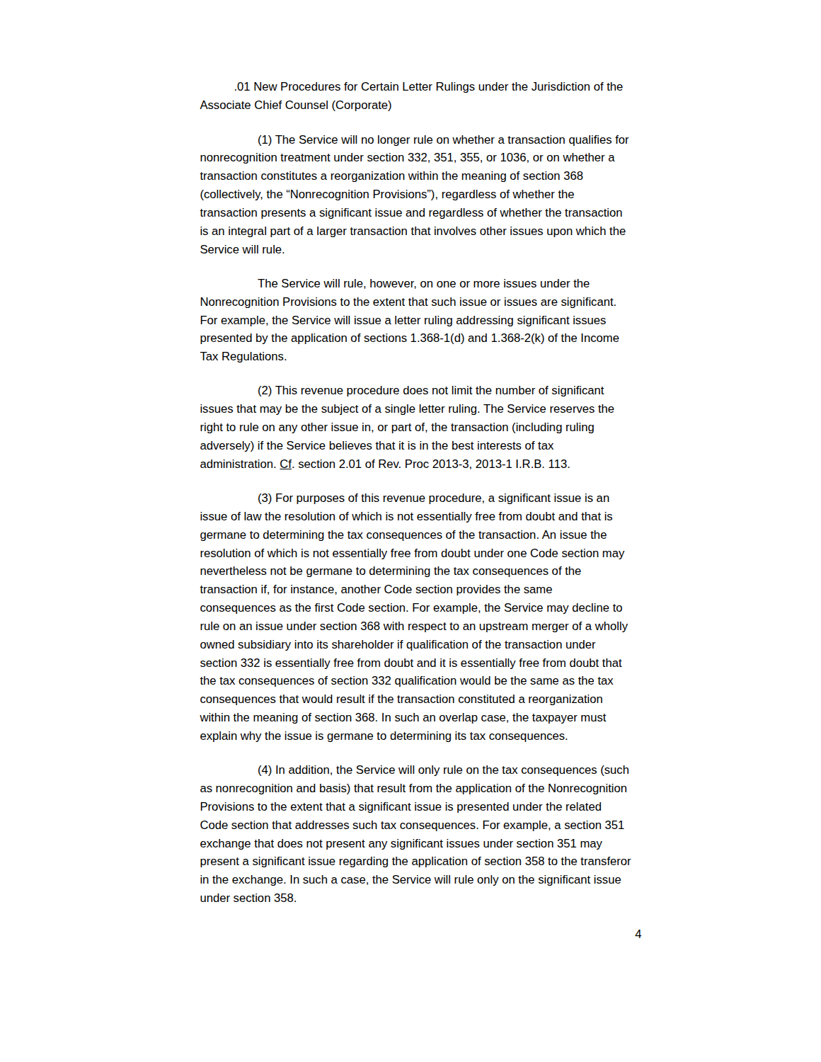.01 New Procedures for Certain Letter Rulings under the Jurisdiction of the Associate Chief Counsel (Corporate)
(1) The Service will no longer rule on whether a transaction qualifies for nonrecognition treatment under section 332, 351, 355, or 1036, or on whether a transaction constitutes a reorganization within the meaning of section 368 (collectively, the “Nonrecognition Provisions”), regardless of whether the transaction presents a significant issue and regardless of whether the transaction is an integral part of a larger transaction that involves other issues upon which the Service will rule.
The Service will rule, however, on one or more issues under the Nonrecognition Provisions to the extent that such issue or issues are significant. For example, the Service will issue a letter ruling addressing significant issues presented by the application of sections 1.368-1(d) and 1.368-2(k) of the Income Tax Regulations.
(2) This revenue procedure does not limit the number of significant issues that may be the subject of a single letter ruling. The Service reserves the right to rule on any other issue in, or part of, the transaction (including ruling adversely) if the Service believes that it is in the best interests of tax administration. Cf. section 2.01 of Rev. Proc 2013-3, 2013-1 I.R.B. 113.
(3) For purposes of this revenue procedure, a significant issue is an issue of law the resolution of which is not essentially free from doubt and that is germane to determining the tax consequences of the transaction. An issue the resolution of which is not essentially free from doubt under one Code section may nevertheless not be germane to determining the tax consequences of the transaction if, for instance, another Code section provides the same consequences as the first Code section. For example, the Service may decline to rule on an issue under section 368 with respect to an upstream merger of a wholly owned subsidiary into its shareholder if qualification of the transaction under section 332 is essentially free from doubt and it is essentially free from doubt that the tax consequences of section 332 qualification would be the same as the tax consequences that would result if the transaction constituted a reorganization within the meaning of section 368. In such an overlap case, the taxpayer must explain why the issue is germane to determining its tax consequences.
(4) In addition, the Service will only rule on the tax consequences (such as nonrecognition and basis) that result from the application of the Nonrecognition Provisions to the extent that a significant issue is presented under the related Code section that addresses such tax consequences. For example, a section 351 exchange that does not present any significant issues under section 351 may present a significant issue regarding the application of section 358 to the transferor in the exchange. In such a case, the Service will rule only on the significant issue under section 358.
4